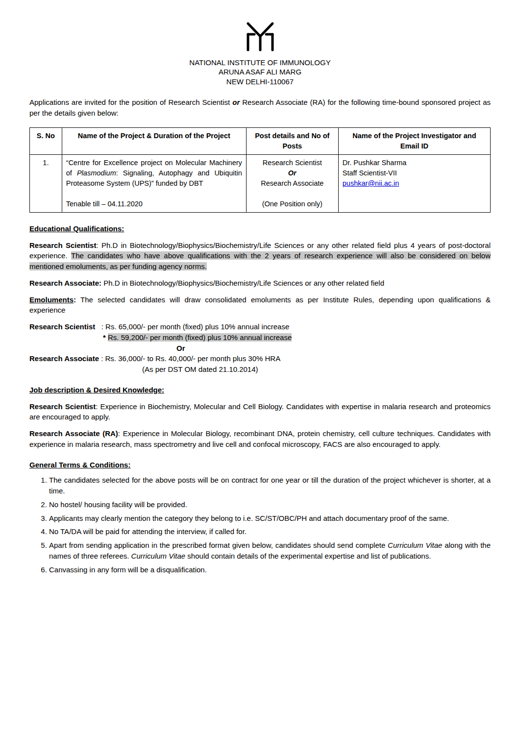NATIONAL INSTITUTE OF IMMUNOLOGY
ARUNA ASAF ALI MARG
NEW DELHI-110067
Applications are invited for the position of Research Scientist or Research Associate (RA) for the following time-bound sponsored project as per the details given below:
| S. No | Name of the Project & Duration of the Project | Post details and No of Posts | Name of the Project Investigator and Email ID |
| --- | --- | --- | --- |
| 1. | “Centre for Excellence project on Molecular Machinery of Plasmodium : Signaling, Autophagy and Ubiquitin Proteasome System (UPS)” funded by DBT Tenable till – 04.11.2020 | Research Scientist Or Research Associate (One Position only) | Dr. Pushkar Sharma Staff Scientist-VII pushkar@nii.ac.in |
Educational Qualifications:
Research Scientist: Ph.D in Biotechnology/Biophysics/Biochemistry/Life Sciences or any other related field plus 4 years of post-doctoral experience. The candidates who have above qualifications with the 2 years of research experience will also be considered on below mentioned emoluments, as per funding agency norms.
Research Associate: Ph.D in Biotechnology/Biophysics/Biochemistry/Life Sciences or any other related field
Emoluments: The selected candidates will draw consolidated emoluments as per Institute Rules, depending upon qualifications & experience
Research Scientist : Rs. 65,000/- per month (fixed) plus 10% annual increase * Rs. 59,200/- per month (fixed) plus 10% annual increase Or Research Associate : Rs. 36,000/- to Rs. 40,000/- per month plus 30% HRA (As per DST OM dated 21.10.2014)
Job description & Desired Knowledge:
Research Scientist: Experience in Biochemistry, Molecular and Cell Biology. Candidates with expertise in malaria research and proteomics are encouraged to apply.
Research Associate (RA): Experience in Molecular Biology, recombinant DNA, protein chemistry, cell culture techniques. Candidates with experience in malaria research, mass spectrometry and live cell and confocal microscopy, FACS are also encouraged to apply.
General Terms & Conditions:
The candidates selected for the above posts will be on contract for one year or till the duration of the project whichever is shorter, at a time.
No hostel/ housing facility will be provided.
Applicants may clearly mention the category they belong to i.e. SC/ST/OBC/PH and attach documentary proof of the same.
No TA/DA will be paid for attending the interview, if called for.
Apart from sending application in the prescribed format given below, candidates should send complete Curriculum Vitae along with the names of three referees. Curriculum Vitae should contain details of the experimental expertise and list of publications.
Canvassing in any form will be a disqualification.